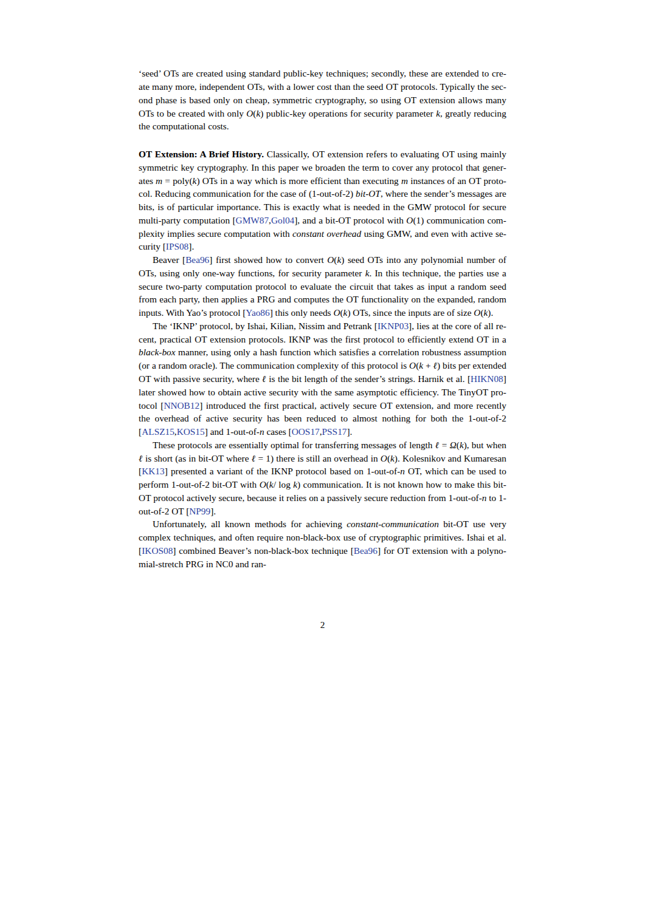‘seed’ OTs are created using standard public-key techniques; secondly, these are extended to create many more, independent OTs, with a lower cost than the seed OT protocols. Typically the second phase is based only on cheap, symmetric cryptography, so using OT extension allows many OTs to be created with only O(k) public-key operations for security parameter k, greatly reducing the computational costs.
OT Extension: A Brief History. Classically, OT extension refers to evaluating OT using mainly symmetric key cryptography. In this paper we broaden the term to cover any protocol that generates m = poly(k) OTs in a way which is more efficient than executing m instances of an OT protocol. Reducing communication for the case of (1-out-of-2) bit-OT, where the sender’s messages are bits, is of particular importance. This is exactly what is needed in the GMW protocol for secure multi-party computation [GMW87,Gol04], and a bit-OT protocol with O(1) communication complexity implies secure computation with constant overhead using GMW, and even with active security [IPS08].
Beaver [Bea96] first showed how to convert O(k) seed OTs into any polynomial number of OTs, using only one-way functions, for security parameter k. In this technique, the parties use a secure two-party computation protocol to evaluate the circuit that takes as input a random seed from each party, then applies a PRG and computes the OT functionality on the expanded, random inputs. With Yao’s protocol [Yao86] this only needs O(k) OTs, since the inputs are of size O(k).
The ‘IKNP’ protocol, by Ishai, Kilian, Nissim and Petrank [IKNP03], lies at the core of all recent, practical OT extension protocols. IKNP was the first protocol to efficiently extend OT in a black-box manner, using only a hash function which satisfies a correlation robustness assumption (or a random oracle). The communication complexity of this protocol is O(k + ℓ) bits per extended OT with passive security, where ℓ is the bit length of the sender’s strings. Harnik et al. [HIKN08] later showed how to obtain active security with the same asymptotic efficiency. The TinyOT protocol [NNOB12] introduced the first practical, actively secure OT extension, and more recently the overhead of active security has been reduced to almost nothing for both the 1-out-of-2 [ALSZ15,KOS15] and 1-out-of-n cases [OOS17,PSS17].
These protocols are essentially optimal for transferring messages of length ℓ = Ω(k), but when ℓ is short (as in bit-OT where ℓ = 1) there is still an overhead in O(k). Kolesnikov and Kumaresan [KK13] presented a variant of the IKNP protocol based on 1-out-of-n OT, which can be used to perform 1-out-of-2 bit-OT with O(k/ log k) communication. It is not known how to make this bit-OT protocol actively secure, because it relies on a passively secure reduction from 1-out-of-n to 1-out-of-2 OT [NP99].
Unfortunately, all known methods for achieving constant-communication bit-OT use very complex techniques, and often require non-black-box use of cryptographic primitives. Ishai et al. [IKOS08] combined Beaver’s non-black-box technique [Bea96] for OT extension with a polynomial-stretch PRG in NC0 and ran-
2